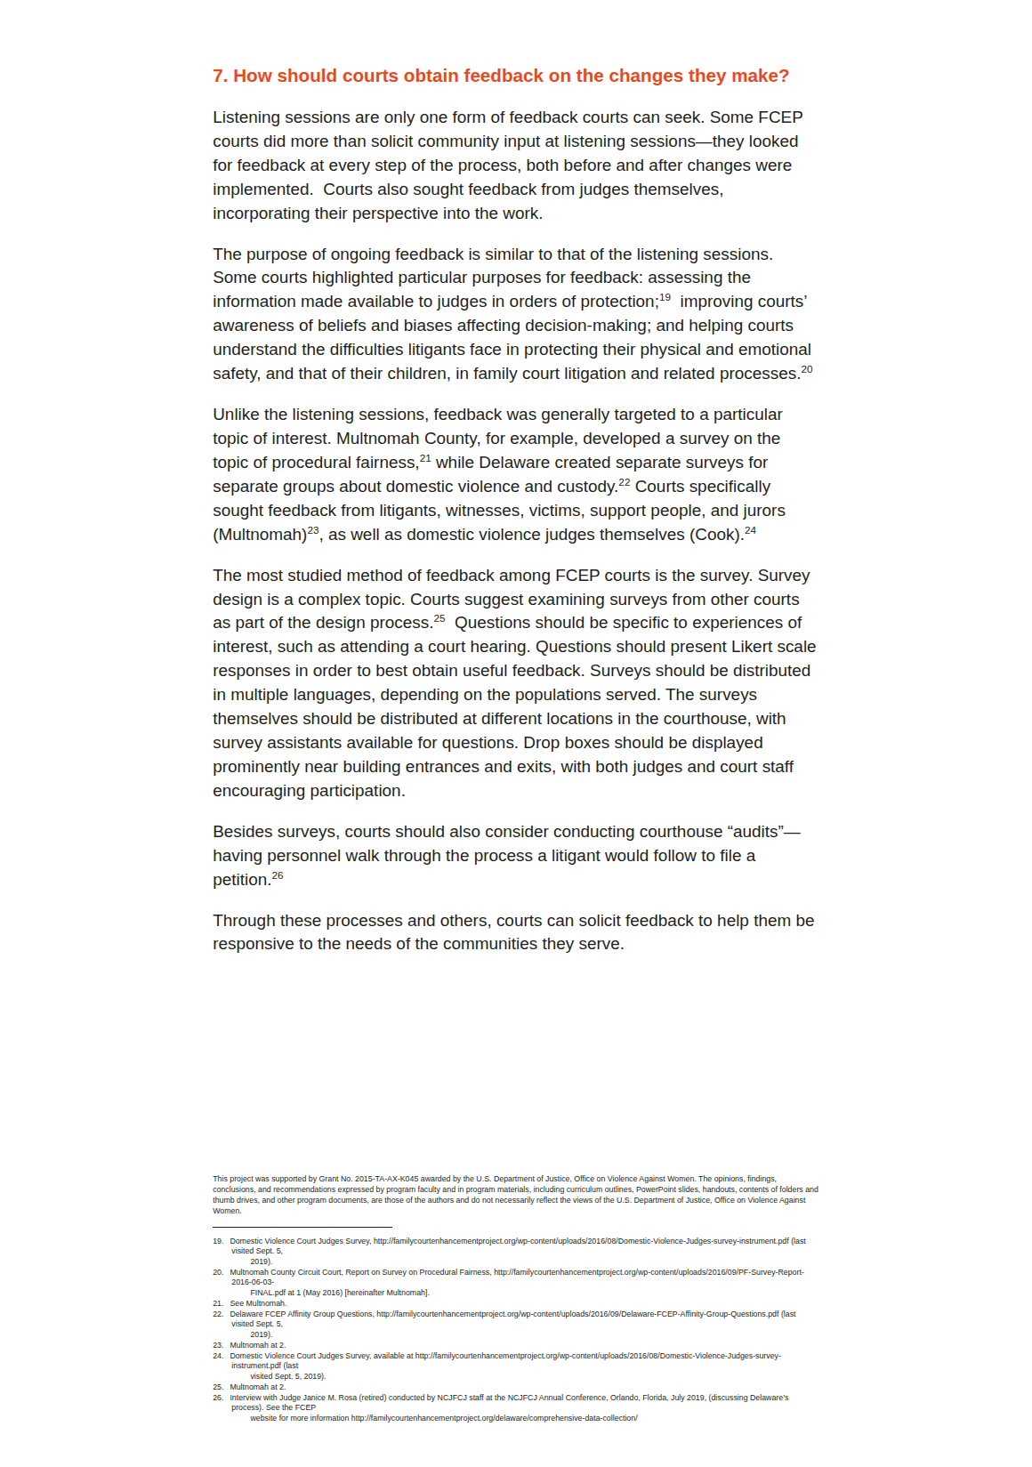7. How should courts obtain feedback on the changes they make?
Listening sessions are only one form of feedback courts can seek. Some FCEP courts did more than solicit community input at listening sessions—they looked for feedback at every step of the process, both before and after changes were implemented. Courts also sought feedback from judges themselves, incorporating their perspective into the work.
The purpose of ongoing feedback is similar to that of the listening sessions. Some courts highlighted particular purposes for feedback: assessing the information made available to judges in orders of protection;19 improving courts’ awareness of beliefs and biases affecting decision-making; and helping courts understand the difficulties litigants face in protecting their physical and emotional safety, and that of their children, in family court litigation and related processes.20
Unlike the listening sessions, feedback was generally targeted to a particular topic of interest. Multnomah County, for example, developed a survey on the topic of procedural fairness,21 while Delaware created separate surveys for separate groups about domestic violence and custody.22 Courts specifically sought feedback from litigants, witnesses, victims, support people, and jurors (Multnomah)23, as well as domestic violence judges themselves (Cook).24
The most studied method of feedback among FCEP courts is the survey. Survey design is a complex topic. Courts suggest examining surveys from other courts as part of the design process.25 Questions should be specific to experiences of interest, such as attending a court hearing. Questions should present Likert scale responses in order to best obtain useful feedback. Surveys should be distributed in multiple languages, depending on the populations served. The surveys themselves should be distributed at different locations in the courthouse, with survey assistants available for questions. Drop boxes should be displayed prominently near building entrances and exits, with both judges and court staff encouraging participation.
Besides surveys, courts should also consider conducting courthouse “audits”—having personnel walk through the process a litigant would follow to file a petition.26
Through these processes and others, courts can solicit feedback to help them be responsive to the needs of the communities they serve.
This project was supported by Grant No. 2015-TA-AX-K045 awarded by the U.S. Department of Justice, Office on Violence Against Women. The opinions, findings, conclusions, and recommendations expressed by program faculty and in program materials, including curriculum outlines, PowerPoint slides, handouts, contents of folders and thumb drives, and other program documents, are those of the authors and do not necessarily reflect the views of the U.S. Department of Justice, Office on Violence Against Women.
19. Domestic Violence Court Judges Survey, http://familycourtenhancementproject.org/wp-content/uploads/2016/08/Domestic-Violence-Judges-survey-instrument.pdf (last visited Sept. 5,2019).
20. Multnomah County Circuit Court, Report on Survey on Procedural Fairness, http://familycourtenhancementproject.org/wp-content/uploads/2016/09/PF-Survey-Report-2016-06-03-FINAL.pdf at 1 (May 2016) [hereinafter Multnomah].
21. See Multnomah.
22. Delaware FCEP Affinity Group Questions, http://familycourtenhancementproject.org/wp-content/uploads/2016/09/Delaware-FCEP-Affinity-Group-Questions.pdf (last visited Sept. 5,2019).
23. Multnomah at 2.
24. Domestic Violence Court Judges Survey, available at http://familycourtenhancementproject.org/wp-content/uploads/2016/08/Domestic-Violence-Judges-survey-instrument.pdf (lastvisited Sept. 5, 2019).
25. Multnomah at 2.
26. Interview with Judge Janice M. Rosa (retired) conducted by NCJFCJ staff at the NCJFCJ Annual Conference, Orlando, Florida, July 2019, (discussing Delaware’s process). See the FCEPwebsite for more information http://familycourtenhancementproject.org/delaware/comprehensive-data-collection/